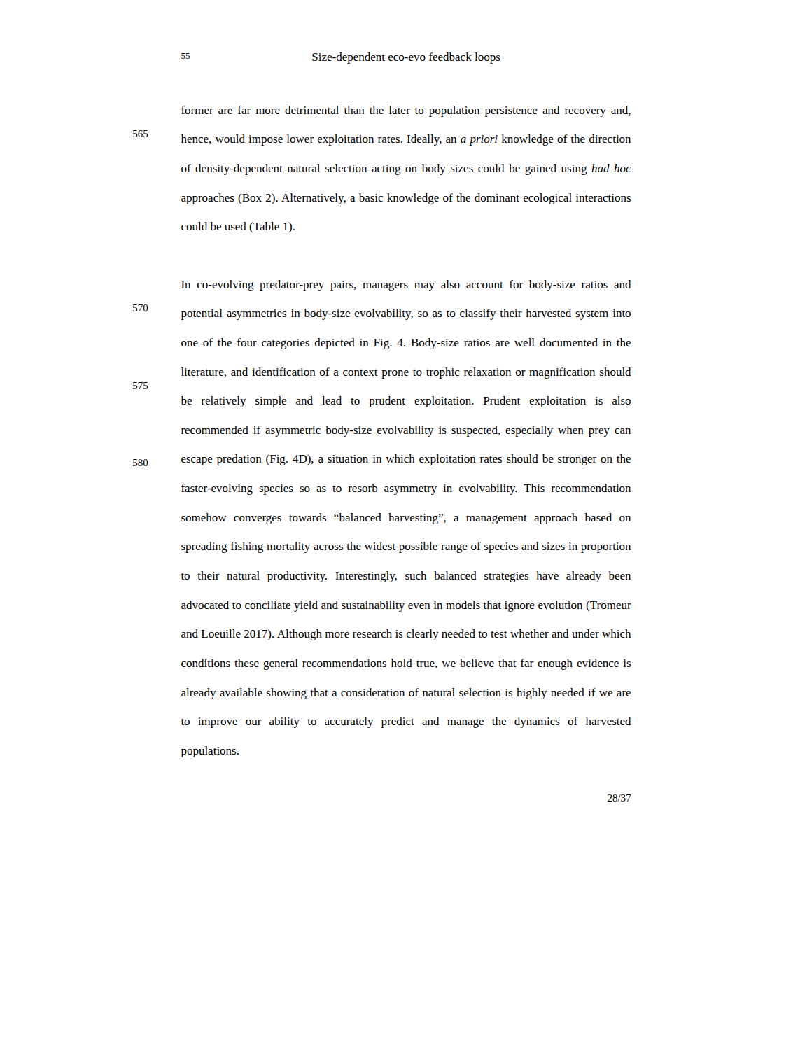55
Size-dependent eco-evo feedback loops
565
former are far more detrimental than the later to population persistence and recovery and, hence, would impose lower exploitation rates. Ideally, an a priori knowledge of the direction of density-dependent natural selection acting on body sizes could be gained using had hoc approaches (Box 2). Alternatively, a basic knowledge of the dominant ecological interactions could be used (Table 1).
570 575 580
In co-evolving predator-prey pairs, managers may also account for body-size ratios and potential asymmetries in body-size evolvability, so as to classify their harvested system into one of the four categories depicted in Fig. 4. Body-size ratios are well documented in the literature, and identification of a context prone to trophic relaxation or magnification should be relatively simple and lead to prudent exploitation. Prudent exploitation is also recommended if asymmetric body-size evolvability is suspected, especially when prey can escape predation (Fig. 4D), a situation in which exploitation rates should be stronger on the faster-evolving species so as to resorb asymmetry in evolvability. This recommendation somehow converges towards “balanced harvesting”, a management approach based on spreading fishing mortality across the widest possible range of species and sizes in proportion to their natural productivity. Interestingly, such balanced strategies have already been advocated to conciliate yield and sustainability even in models that ignore evolution (Tromeur and Loeuille 2017). Although more research is clearly needed to test whether and under which conditions these general recommendations hold true, we believe that far enough evidence is already available showing that a consideration of natural selection is highly needed if we are to improve our ability to accurately predict and manage the dynamics of harvested populations.
28/37